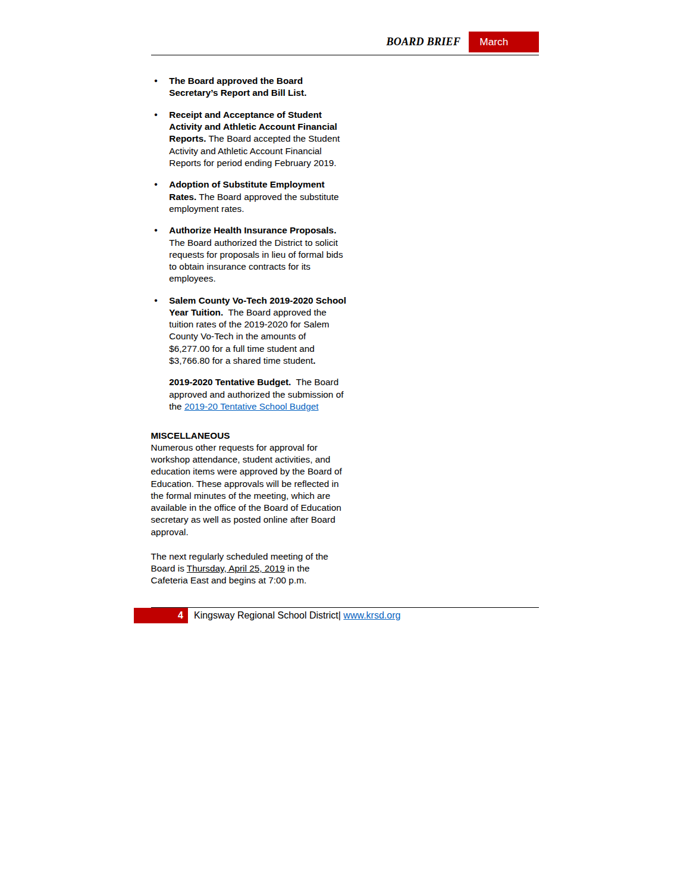BOARD BRIEF
March
The Board approved the Board Secretary’s Report and Bill List.
Receipt and Acceptance of Student Activity and Athletic Account Financial Reports. The Board accepted the Student Activity and Athletic Account Financial Reports for period ending February 2019.
Adoption of Substitute Employment Rates. The Board approved the substitute employment rates.
Authorize Health Insurance Proposals. The Board authorized the District to solicit requests for proposals in lieu of formal bids to obtain insurance contracts for its employees.
Salem County Vo-Tech 2019-2020 School Year Tuition. The Board approved the tuition rates of the 2019-2020 for Salem County Vo-Tech in the amounts of $6,277.00 for a full time student and $3,766.80 for a shared time student.
2019-2020 Tentative Budget. The Board approved and authorized the submission of the 2019-20 Tentative School Budget
MISCELLANEOUS
Numerous other requests for approval for workshop attendance, student activities, and education items were approved by the Board of Education. These approvals will be reflected in the formal minutes of the meeting, which are available in the office of the Board of Education secretary as well as posted online after Board approval.
The next regularly scheduled meeting of the Board is Thursday, April 25, 2019 in the Cafeteria East and begins at 7:00 p.m.
4
Kingsway Regional School District| www.krsd.org